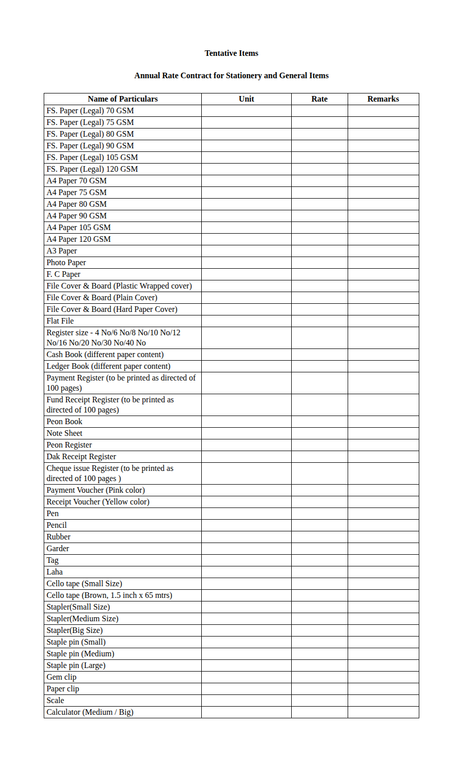Tentative Items
Annual Rate Contract for Stationery and General Items
| Name of Particulars | Unit | Rate | Remarks |
| --- | --- | --- | --- |
| FS. Paper (Legal) 70 GSM | | | |
| FS. Paper (Legal) 75 GSM | | | |
| FS. Paper (Legal) 80 GSM | | | |
| FS. Paper (Legal) 90 GSM | | | |
| FS. Paper (Legal) 105 GSM | | | |
| FS. Paper (Legal) 120 GSM | | | |
| A4 Paper 70 GSM | | | |
| A4 Paper 75 GSM | | | |
| A4 Paper 80 GSM | | | |
| A4 Paper 90 GSM | | | |
| A4 Paper 105 GSM | | | |
| A4 Paper 120 GSM | | | |
| A3 Paper | | | |
| Photo Paper | | | |
| F. C Paper | | | |
| File Cover & Board (Plastic Wrapped cover) | | | |
| File Cover & Board (Plain Cover) | | | |
| File Cover & Board (Hard Paper Cover) | | | |
| Flat File | | | |
| Register size - 4 No/6 No/8 No/10 No/12 No/16 No/20 No/30 No/40 No | | | |
| Cash Book (different paper content) | | | |
| Ledger Book (different paper content) | | | |
| Payment Register (to be printed as directed of 100 pages) | | | |
| Fund Receipt Register (to be printed as directed of 100 pages) | | | |
| Peon Book | | | |
| Note Sheet | | | |
| Peon Register | | | |
| Dak Receipt Register | | | |
| Cheque issue Register (to be printed as directed of 100 pages ) | | | |
| Payment Voucher (Pink color) | | | |
| Receipt Voucher (Yellow color) | | | |
| Pen | | | |
| Pencil | | | |
| Rubber | | | |
| Garder | | | |
| Tag | | | |
| Laha | | | |
| Cello tape (Small Size) | | | |
| Cello tape (Brown, 1.5 inch x 65 mtrs) | | | |
| Stapler(Small Size) | | | |
| Stapler(Medium Size) | | | |
| Stapler(Big Size) | | | |
| Staple pin (Small) | | | |
| Staple pin (Medium) | | | |
| Staple pin (Large) | | | |
| Gem clip | | | |
| Paper clip | | | |
| Scale | | | |
| Calculator (Medium / Big) | | | |